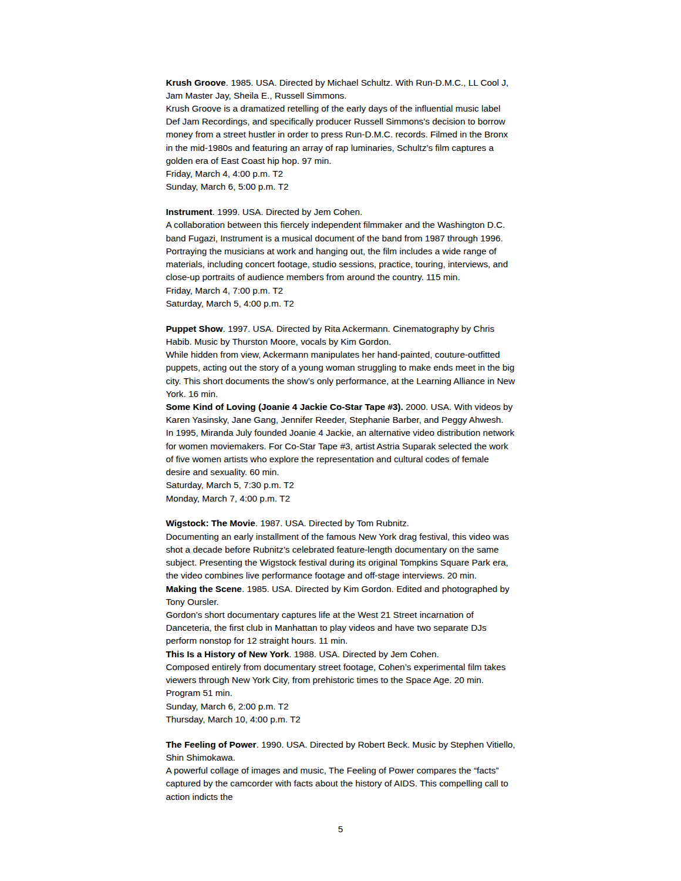Krush Groove. 1985. USA. Directed by Michael Schultz. With Run-D.M.C., LL Cool J, Jam Master Jay, Sheila E., Russell Simmons.
Krush Groove is a dramatized retelling of the early days of the influential music label Def Jam Recordings, and specifically producer Russell Simmons’s decision to borrow money from a street hustler in order to press Run-D.M.C. records. Filmed in the Bronx in the mid-1980s and featuring an array of rap luminaries, Schultz’s film captures a golden era of East Coast hip hop. 97 min.
Friday, March 4, 4:00 p.m. T2
Sunday, March 6, 5:00 p.m. T2
Instrument. 1999. USA. Directed by Jem Cohen.
A collaboration between this fiercely independent filmmaker and the Washington D.C. band Fugazi, Instrument is a musical document of the band from 1987 through 1996. Portraying the musicians at work and hanging out, the film includes a wide range of materials, including concert footage, studio sessions, practice, touring, interviews, and close-up portraits of audience members from around the country. 115 min.
Friday, March 4, 7:00 p.m. T2
Saturday, March 5, 4:00 p.m. T2
Puppet Show. 1997. USA. Directed by Rita Ackermann. Cinematography by Chris Habib. Music by Thurston Moore, vocals by Kim Gordon.
While hidden from view, Ackermann manipulates her hand-painted, couture-outfitted puppets, acting out the story of a young woman struggling to make ends meet in the big city. This short documents the show’s only performance, at the Learning Alliance in New York. 16 min.
Some Kind of Loving (Joanie 4 Jackie Co-Star Tape #3). 2000. USA. With videos by Karen Yasinsky, Jane Gang, Jennifer Reeder, Stephanie Barber, and Peggy Ahwesh.
In 1995, Miranda July founded Joanie 4 Jackie, an alternative video distribution network for women moviemakers. For Co-Star Tape #3, artist Astria Suparak selected the work of five women artists who explore the representation and cultural codes of female desire and sexuality. 60 min.
Saturday, March 5, 7:30 p.m. T2
Monday, March 7, 4:00 p.m. T2
Wigstock: The Movie. 1987. USA. Directed by Tom Rubnitz.
Documenting an early installment of the famous New York drag festival, this video was shot a decade before Rubnitz’s celebrated feature-length documentary on the same subject. Presenting the Wigstock festival during its original Tompkins Square Park era, the video combines live performance footage and off-stage interviews. 20 min.
Making the Scene. 1985. USA. Directed by Kim Gordon. Edited and photographed by Tony Oursler.
Gordon’s short documentary captures life at the West 21 Street incarnation of Danceteria, the first club in Manhattan to play videos and have two separate DJs perform nonstop for 12 straight hours. 11 min.
This Is a History of New York. 1988. USA. Directed by Jem Cohen.
Composed entirely from documentary street footage, Cohen’s experimental film takes viewers through New York City, from prehistoric times to the Space Age. 20 min.
Program 51 min.
Sunday, March 6, 2:00 p.m. T2
Thursday, March 10, 4:00 p.m. T2
The Feeling of Power. 1990. USA. Directed by Robert Beck. Music by Stephen Vitiello, Shin Shimokawa.
A powerful collage of images and music, The Feeling of Power compares the “facts” captured by the camcorder with facts about the history of AIDS. This compelling call to action indicts the
5